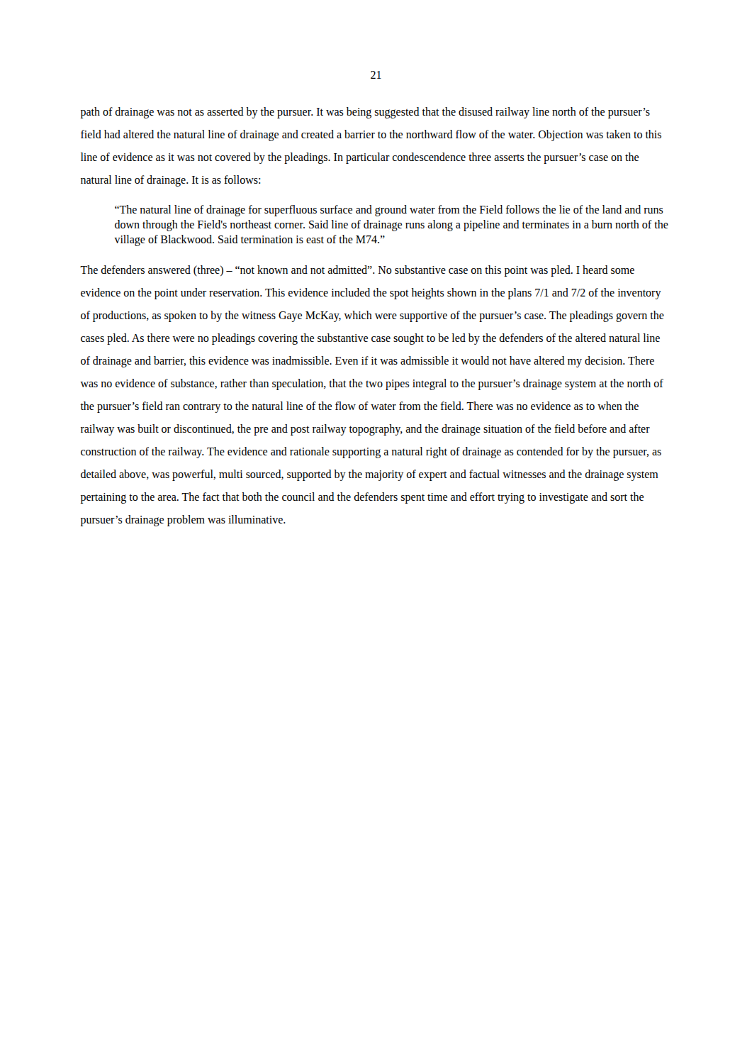21
path of drainage was not as asserted by the pursuer. It was being suggested that the disused railway line north of the pursuer’s field had altered the natural line of drainage and created a barrier to the northward flow of the water. Objection was taken to this line of evidence as it was not covered by the pleadings. In particular condescendence three asserts the pursuer’s case on the natural line of drainage. It is as follows:
“The natural line of drainage for superfluous surface and ground water from the Field follows the lie of the land and runs down through the Field's northeast corner. Said line of drainage runs along a pipeline and terminates in a burn north of the village of Blackwood. Said termination is east of the M74.”
The defenders answered (three) – “not known and not admitted”. No substantive case on this point was pled. I heard some evidence on the point under reservation. This evidence included the spot heights shown in the plans 7/1 and 7/2 of the inventory of productions, as spoken to by the witness Gaye McKay, which were supportive of the pursuer’s case. The pleadings govern the cases pled. As there were no pleadings covering the substantive case sought to be led by the defenders of the altered natural line of drainage and barrier, this evidence was inadmissible. Even if it was admissible it would not have altered my decision. There was no evidence of substance, rather than speculation, that the two pipes integral to the pursuer’s drainage system at the north of the pursuer’s field ran contrary to the natural line of the flow of water from the field. There was no evidence as to when the railway was built or discontinued, the pre and post railway topography, and the drainage situation of the field before and after construction of the railway. The evidence and rationale supporting a natural right of drainage as contended for by the pursuer, as detailed above, was powerful, multi sourced, supported by the majority of expert and factual witnesses and the drainage system pertaining to the area. The fact that both the council and the defenders spent time and effort trying to investigate and sort the pursuer’s drainage problem was illuminative.